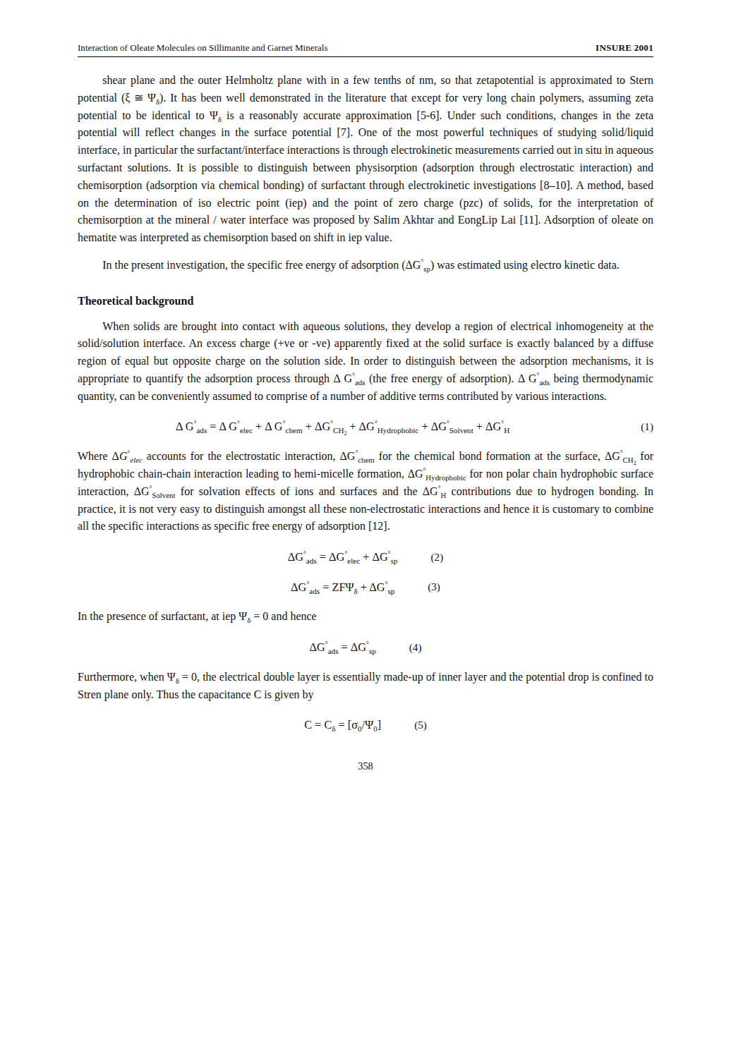Interaction of Oleate Molecules on Sillimanite and Garnet Minerals INSURE 2001
shear plane and the outer Helmholtz plane with in a few tenths of nm, so that zetapotential is approximated to Stern potential (ξ ≅ Ψδ). It has been well demonstrated in the literature that except for very long chain polymers, assuming zeta potential to be identical to Ψδ is a reasonably accurate approximation [5-6]. Under such conditions, changes in the zeta potential will reflect changes in the surface potential [7]. One of the most powerful techniques of studying solid/liquid interface, in particular the surfactant/interface interactions is through electrokinetic measurements carried out in situ in aqueous surfactant solutions. It is possible to distinguish between physisorption (adsorption through electrostatic interaction) and chemisorption (adsorption via chemical bonding) of surfactant through electrokinetic investigations [8–10]. A method, based on the determination of iso electric point (iep) and the point of zero charge (pzc) of solids, for the interpretation of chemisorption at the mineral / water interface was proposed by Salim Akhtar and EongLip Lai [11]. Adsorption of oleate on hematite was interpreted as chemisorption based on shift in iep value.
In the present investigation, the specific free energy of adsorption (ΔG°sp) was estimated using electro kinetic data.
Theoretical background
When solids are brought into contact with aqueous solutions, they develop a region of electrical inhomogeneity at the solid/solution interface. An excess charge (+ve or -ve) apparently fixed at the solid surface is exactly balanced by a diffuse region of equal but opposite charge on the solution side. In order to distinguish between the adsorption mechanisms, it is appropriate to quantify the adsorption process through Δ G°ads (the free energy of adsorption). Δ G°ads being thermodynamic quantity, can be conveniently assumed to comprise of a number of additive terms contributed by various interactions.
Δ G°ads = Δ G°elec + Δ G°chem + ΔG°CH2 + ΔG°Hydrophobic + ΔG°Solvent + ΔG°H (1)
Where ΔG°elec accounts for the electrostatic interaction, ΔG°chem for the chemical bond formation at the surface, ΔG°CH2 for hydrophobic chain-chain interaction leading to hemi-micelle formation, ΔG°Hydrophobic for non polar chain hydrophobic surface interaction, ΔG°Solvent for solvation effects of ions and surfaces and the ΔG°H contributions due to hydrogen bonding. In practice, it is not very easy to distinguish amongst all these non-electrostatic interactions and hence it is customary to combine all the specific interactions as specific free energy of adsorption [12].
ΔG°ads = ΔG°elec + ΔG°sp (2)
ΔG°ads = ZFΨδ + ΔG°sp (3)
In the presence of surfactant, at iep Ψδ = 0 and hence
ΔG°ads = ΔG°sp (4)
Furthermore, when Ψδ = 0, the electrical double layer is essentially made-up of inner layer and the potential drop is confined to Stren plane only. Thus the capacitance C is given by
C = Cδ = [σ0/Ψ0] (5)
358